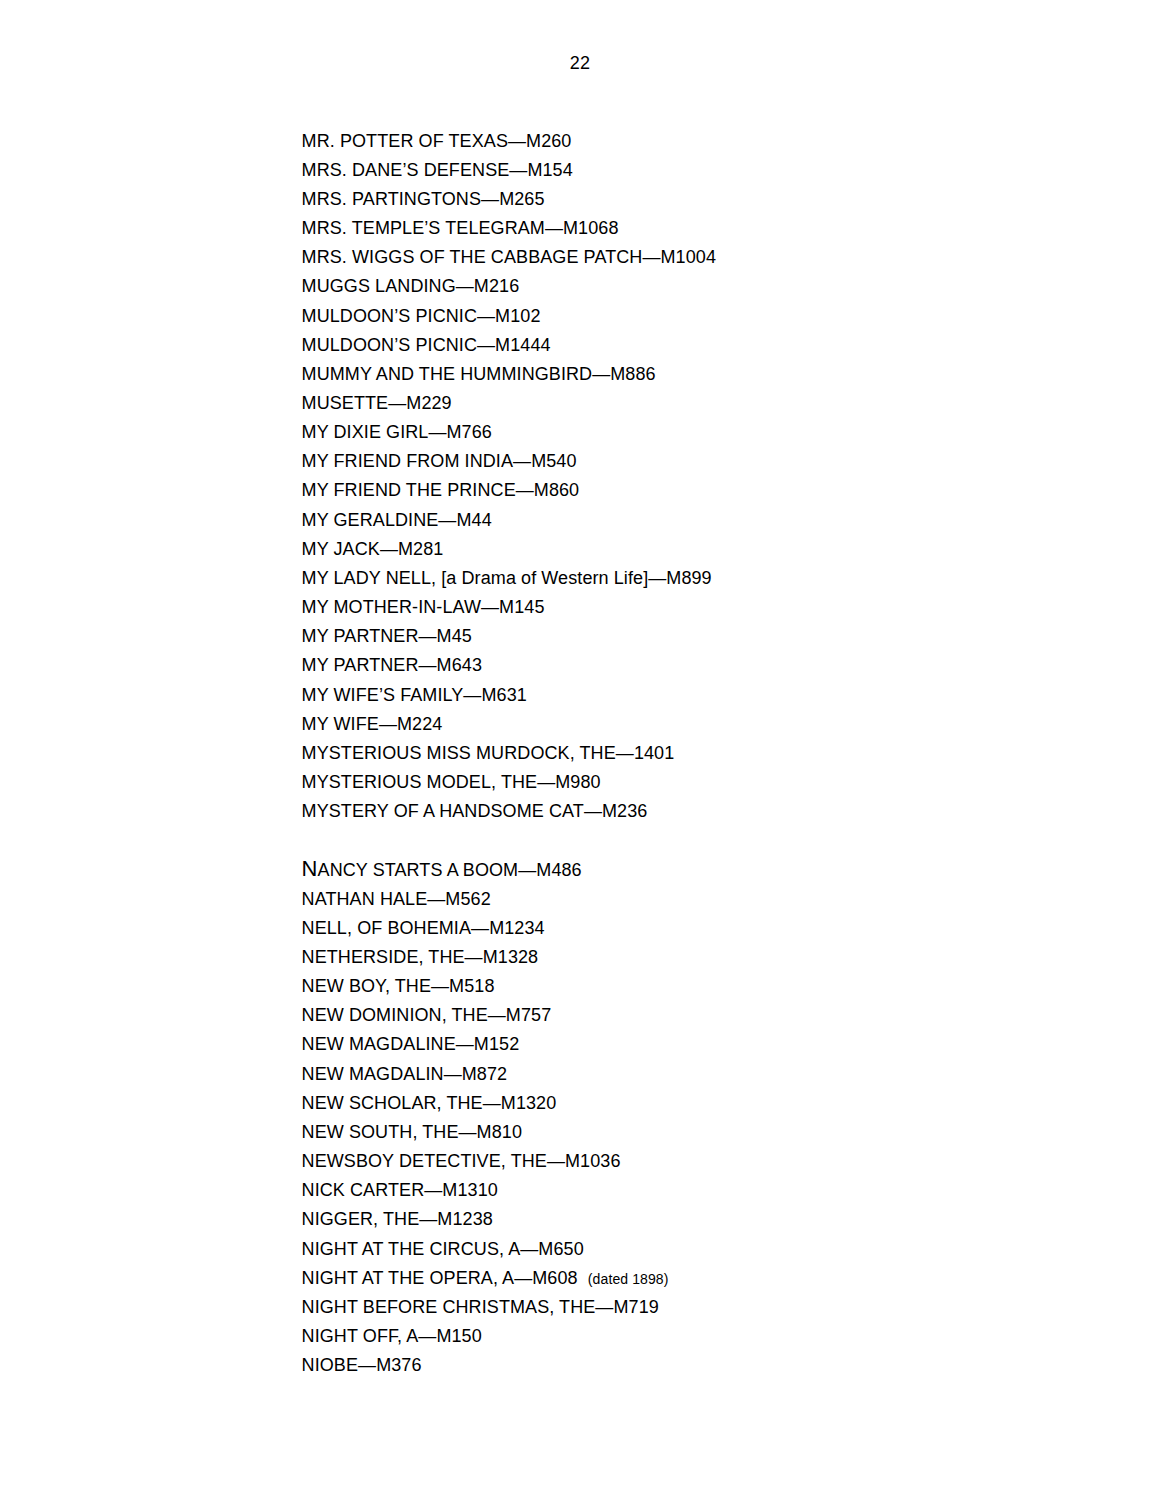22
MR. POTTER OF TEXAS—M260
MRS. DANE’S DEFENSE—M154
MRS. PARTINGTONS—M265
MRS. TEMPLE’S TELEGRAM—M1068
MRS. WIGGS OF THE CABBAGE PATCH—M1004
MUGGS LANDING—M216
MULDOON’S PICNIC—M102
MULDOON’S PICNIC—M1444
MUMMY AND THE HUMMINGBIRD—M886
MUSETTE—M229
MY DIXIE GIRL—M766
MY FRIEND FROM INDIA—M540
MY FRIEND THE PRINCE—M860
MY GERALDINE—M44
MY JACK—M281
MY LADY NELL, [a Drama of Western Life]—M899
MY MOTHER-IN-LAW—M145
MY PARTNER—M45
MY PARTNER—M643
MY WIFE’S FAMILY—M631
MY WIFE—M224
MYSTERIOUS MISS MURDOCK, THE—1401
MYSTERIOUS MODEL, THE—M980
MYSTERY OF A HANDSOME CAT—M236
NANCY STARTS A BOOM—M486
NATHAN HALE—M562
NELL, OF BOHEMIA—M1234
NETHERSIDE, THE—M1328
NEW BOY, THE—M518
NEW DOMINION, THE—M757
NEW MAGDALINE—M152
NEW MAGDALIN—M872
NEW SCHOLAR, THE—M1320
NEW SOUTH, THE—M810
NEWSBOY DETECTIVE, THE—M1036
NICK CARTER—M1310
NIGGER, THE—M1238
NIGHT AT THE CIRCUS, A—M650
NIGHT AT THE OPERA, A—M608 (dated 1898)
NIGHT BEFORE CHRISTMAS, THE—M719
NIGHT OFF, A—M150
NIOBE—M376